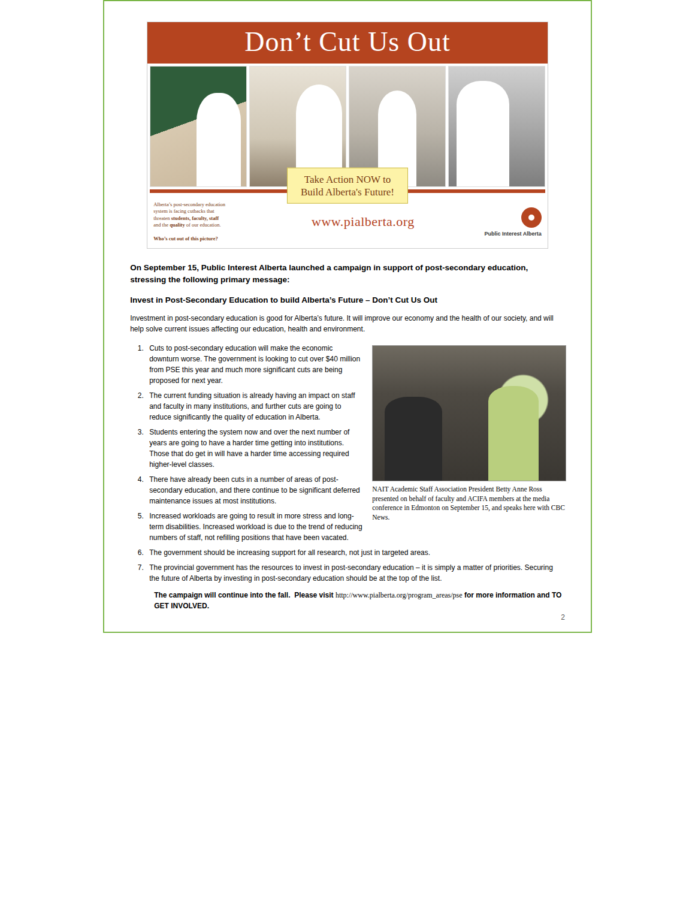Don’t Cut Us Out
Take Action NOW to
Build Alberta's Future!
Alberta’s post-secondary education
system is facing cutbacks that
threaten students, faculty, staff
and the quality of our education.
Who’s cut out of this picture?
www.pialberta.org
Public Interest Alberta
On September 15, Public Interest Alberta launched a campaign in support of post-secondary education, stressing the following primary message:
Invest in Post-Secondary Education to build Alberta’s Future – Don’t Cut Us Out
Investment in post-secondary education is good for Alberta’s future. It will improve our economy and the health of our society, and will help solve current issues affecting our education, health and environment.
NAIT Academic Staff Association President Betty Anne Ross presented on behalf of faculty and ACIFA members at the media conference in Edmonton on September 15, and speaks here with CBC News.
Cuts to post-secondary education will make the economic downturn worse. The government is looking to cut over $40 million from PSE this year and much more significant cuts are being proposed for next year.
The current funding situation is already having an impact on staff and faculty in many institutions, and further cuts are going to reduce significantly the quality of education in Alberta.
Students entering the system now and over the next number of years are going to have a harder time getting into institutions. Those that do get in will have a harder time accessing required higher-level classes.
There have already been cuts in a number of areas of post-secondary education, and there continue to be significant deferred maintenance issues at most institutions.
Increased workloads are going to result in more stress and long-term disabilities. Increased workload is due to the trend of reducing numbers of staff, not refilling positions that have been vacated.
The government should be increasing support for all research, not just in targeted areas.
The provincial government has the resources to invest in post-secondary education – it is simply a matter of priorities. Securing the future of Alberta by investing in post-secondary education should be at the top of the list.
The campaign will continue into the fall. Please visit http://www.pialberta.org/program_areas/pse for more information and TO GET INVOLVED.
2